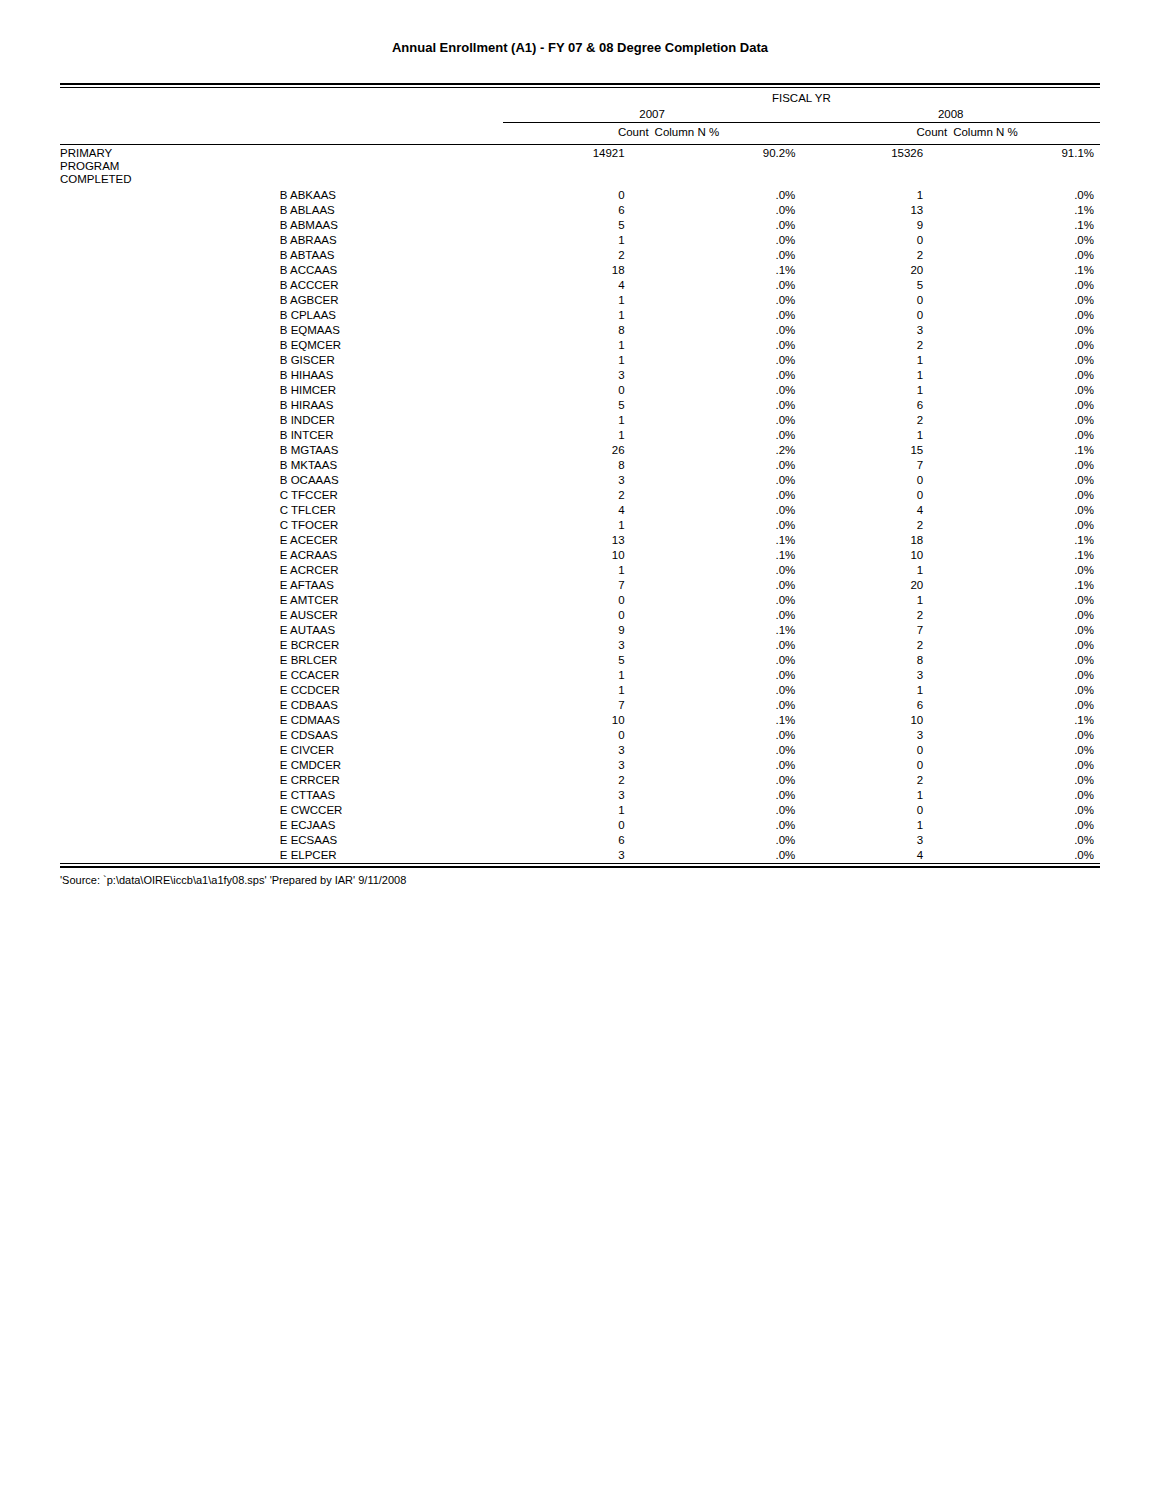Annual Enrollment (A1) - FY 07 & 08 Degree Completion Data
| | | FISCAL YR |
| --- | --- | --- |
| | | 2007 | 2008 |
| | | Count | Column N % | Count | Column N % |
| PRIMARY PROGRAM COMPLETED | | 14921 | 90.2% | 15326 | 91.1% |
| | B ABKAAS | 0 | .0% | 1 | .0% |
| | B ABLAAS | 6 | .0% | 13 | .1% |
| | B ABMAAS | 5 | .0% | 9 | .1% |
| | B ABRAAS | 1 | .0% | 0 | .0% |
| | B ABTAAS | 2 | .0% | 2 | .0% |
| | B ACCAAS | 18 | .1% | 20 | .1% |
| | B ACCCER | 4 | .0% | 5 | .0% |
| | B AGBCER | 1 | .0% | 0 | .0% |
| | B CPLAAS | 1 | .0% | 0 | .0% |
| | B EQMAAS | 8 | .0% | 3 | .0% |
| | B EQMCER | 1 | .0% | 2 | .0% |
| | B GISCER | 1 | .0% | 1 | .0% |
| | B HIHAAS | 3 | .0% | 1 | .0% |
| | B HIMCER | 0 | .0% | 1 | .0% |
| | B HIRAAS | 5 | .0% | 6 | .0% |
| | B INDCER | 1 | .0% | 2 | .0% |
| | B INTCER | 1 | .0% | 1 | .0% |
| | B MGTAAS | 26 | .2% | 15 | .1% |
| | B MKTAAS | 8 | .0% | 7 | .0% |
| | B OCAAAS | 3 | .0% | 0 | .0% |
| | C TFCCER | 2 | .0% | 0 | .0% |
| | C TFLCER | 4 | .0% | 4 | .0% |
| | C TFOCER | 1 | .0% | 2 | .0% |
| | E ACECER | 13 | .1% | 18 | .1% |
| | E ACRAAS | 10 | .1% | 10 | .1% |
| | E ACRCER | 1 | .0% | 1 | .0% |
| | E AFTAAS | 7 | .0% | 20 | .1% |
| | E AMTCER | 0 | .0% | 1 | .0% |
| | E AUSCER | 0 | .0% | 2 | .0% |
| | E AUTAAS | 9 | .1% | 7 | .0% |
| | E BCRCER | 3 | .0% | 2 | .0% |
| | E BRLCER | 5 | .0% | 8 | .0% |
| | E CCACER | 1 | .0% | 3 | .0% |
| | E CCDCER | 1 | .0% | 1 | .0% |
| | E CDBAAS | 7 | .0% | 6 | .0% |
| | E CDMAAS | 10 | .1% | 10 | .1% |
| | E CDSAAS | 0 | .0% | 3 | .0% |
| | E CIVCER | 3 | .0% | 0 | .0% |
| | E CMDCER | 3 | .0% | 0 | .0% |
| | E CRRCER | 2 | .0% | 2 | .0% |
| | E CTTAAS | 3 | .0% | 1 | .0% |
| | E CWCCER | 1 | .0% | 0 | .0% |
| | E ECJAAS | 0 | .0% | 1 | .0% |
| | E ECSAAS | 6 | .0% | 3 | .0% |
| | E ELPCER | 3 | .0% | 4 | .0% |
'Source: `p:\data\OIRE\iccb\a1\a1fy08.sps' 'Prepared by IAR' 9/11/2008